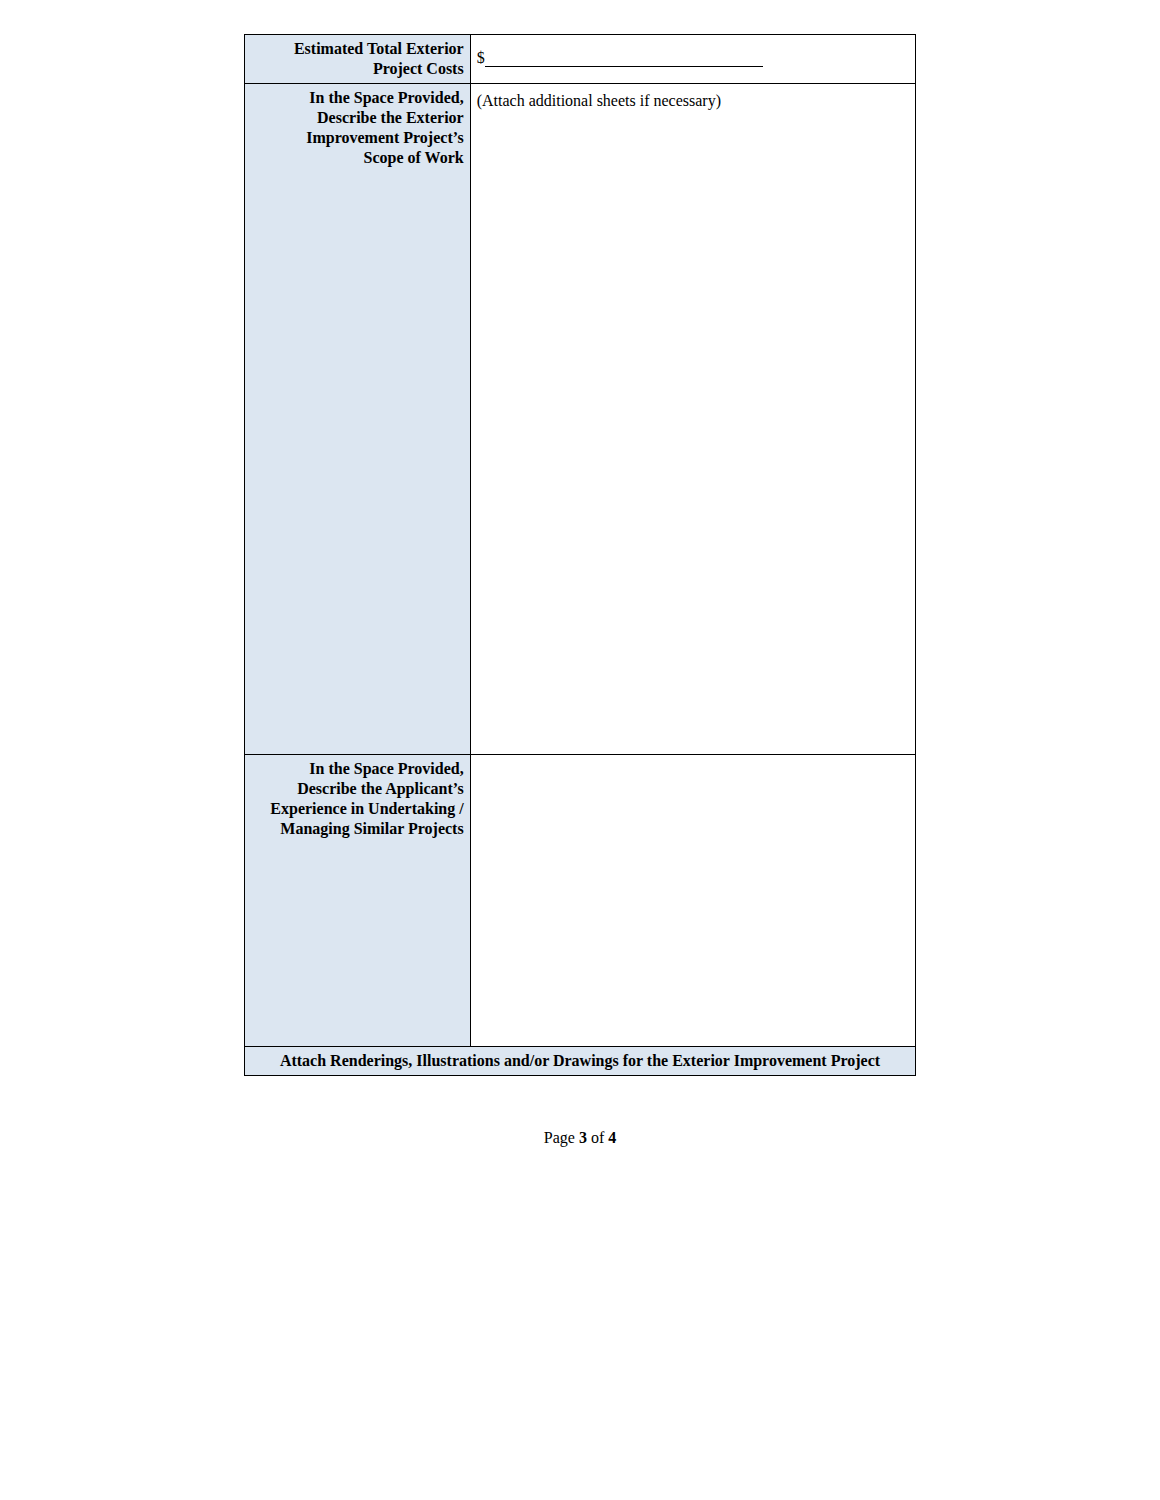| Estimated Total Exterior Project Costs | $ |
| In the Space Provided, Describe the Exterior Improvement Project’s Scope of Work | (Attach additional sheets if necessary) |
| In the Space Provided, Describe the Applicant’s Experience in Undertaking / Managing Similar Projects | |
| Attach Renderings, Illustrations and/or Drawings for the Exterior Improvement Project |
Page 3 of 4